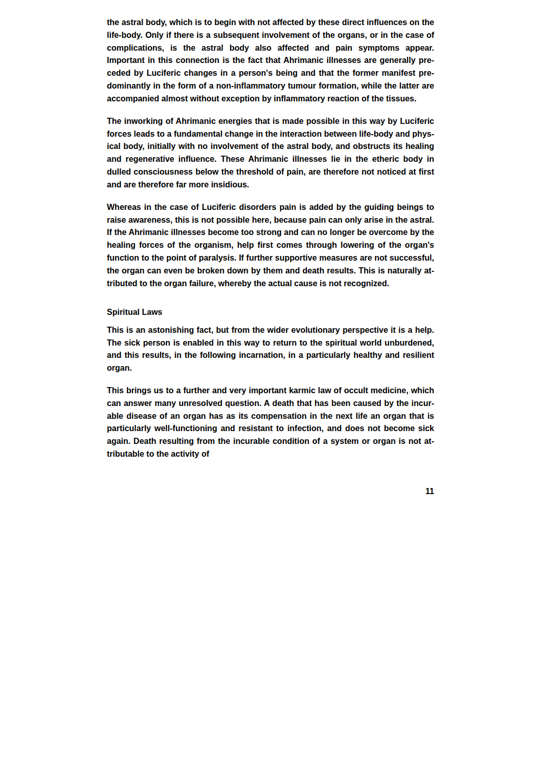the astral body, which is to begin with not affected by these direct influences on the life-body. Only if there is a subsequent involvement of the organs, or in the case of complications, is the astral body also affected and pain symptoms appear. Important in this connection is the fact that Ahrimanic illnesses are generally preceded by Luciferic changes in a person's being and that the former manifest predominantly in the form of a non-inflammatory tumour formation, while the latter are accompanied almost without exception by inflammatory reaction of the tissues.
The inworking of Ahrimanic energies that is made possible in this way by Luciferic forces leads to a fundamental change in the interaction between life-body and physical body, initially with no involvement of the astral body, and obstructs its healing and regenerative influence. These Ahrimanic illnesses lie in the etheric body in dulled consciousness below the threshold of pain, are therefore not noticed at first and are therefore far more insidious.
Whereas in the case of Luciferic disorders pain is added by the guiding beings to raise awareness, this is not possible here, because pain can only arise in the astral. If the Ahrimanic illnesses become too strong and can no longer be overcome by the healing forces of the organism, help first comes through lowering of the organ's function to the point of paralysis. If further supportive measures are not successful, the organ can even be broken down by them and death results. This is naturally attributed to the organ failure, whereby the actual cause is not recognized.
Spiritual Laws
This is an astonishing fact, but from the wider evolutionary perspective it is a help. The sick person is enabled in this way to return to the spiritual world unburdened, and this results, in the following incarnation, in a particularly healthy and resilient organ.
This brings us to a further and very important karmic law of occult medicine, which can answer many unresolved question. A death that has been caused by the incurable disease of an organ has as its compensation in the next life an organ that is particularly well-functioning and resistant to infection, and does not become sick again. Death resulting from the incurable condition of a system or organ is not attributable to the activity of
11